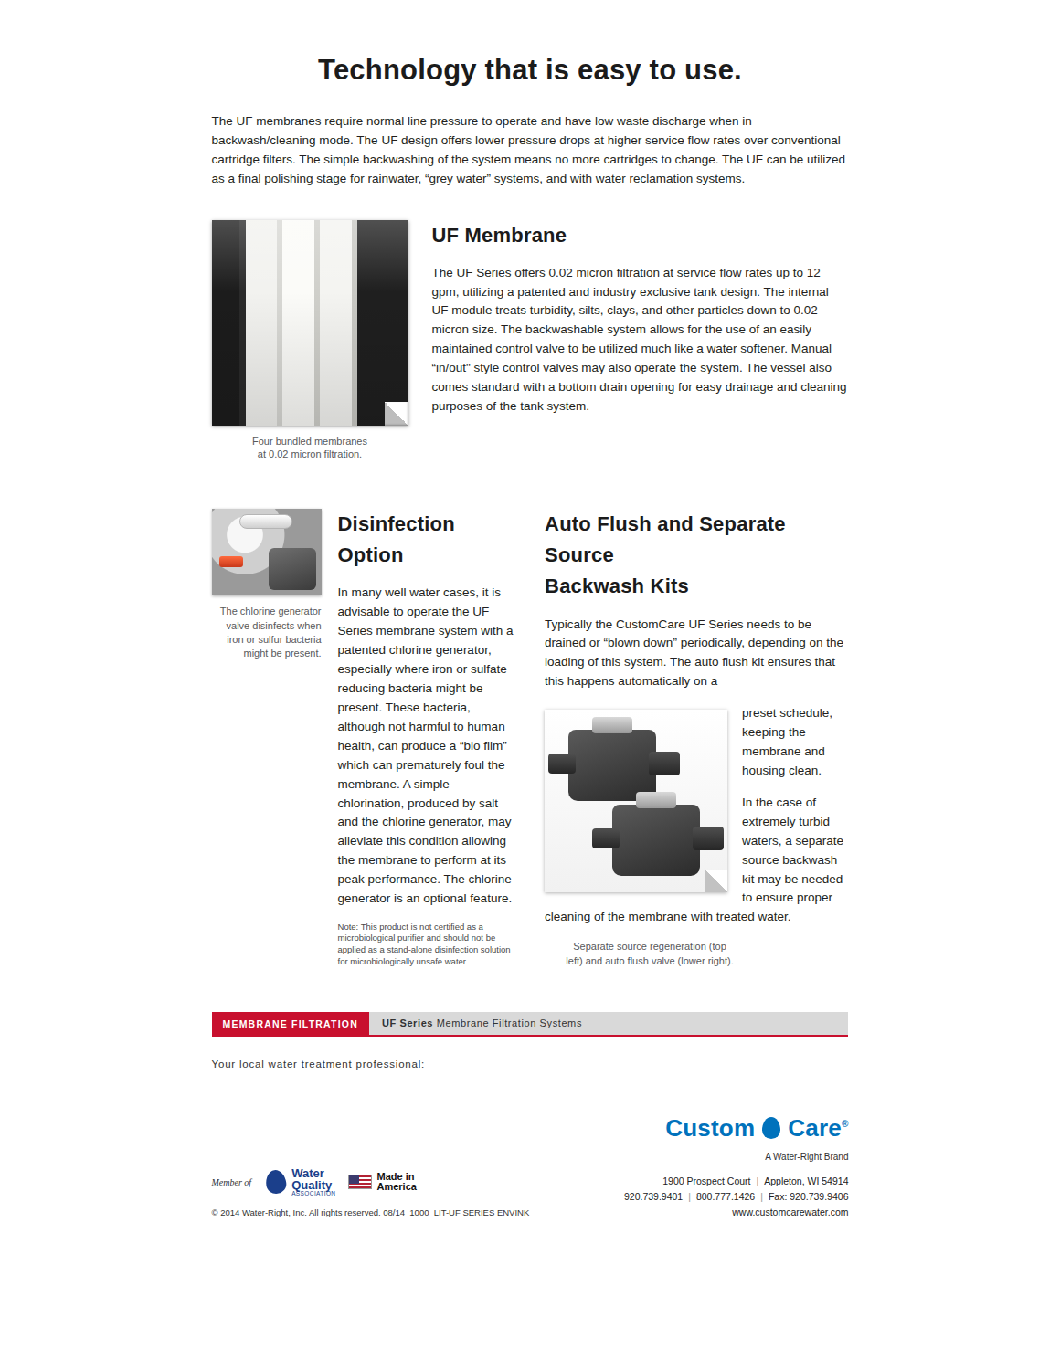Technology that is easy to use.
The UF membranes require normal line pressure to operate and have low waste discharge when in backwash/cleaning mode. The UF design offers lower pressure drops at higher service flow rates over conventional cartridge filters. The simple backwashing of the system means no more cartridges to change. The UF can be utilized as a final polishing stage for rainwater, “grey water” systems, and with water reclamation systems.
Four bundled membranes
at 0.02 micron filtration.
UF Membrane
The UF Series offers 0.02 micron filtration at service flow rates up to 12 gpm, utilizing a patented and industry exclusive tank design. The internal UF module treats turbidity, silts, clays, and other particles down to 0.02 micron size. The backwashable system allows for the use of an easily maintained control valve to be utilized much like a water softener. Manual “in/out" style control valves may also operate the system. The vessel also comes standard with a bottom drain opening for easy drainage and cleaning purposes of the tank system.
The chlorine generator
valve disinfects when
iron or sulfur bacteria
might be present.
Disinfection Option
In many well water cases, it is advisable to operate the UF Series membrane system with a patented chlorine generator, especially where iron or sulfate reducing bacteria might be present. These bacteria, although not harmful to human health, can produce a “bio film” which can prematurely foul the membrane. A simple chlorination, produced by salt and the chlorine generator, may alleviate this condition allowing the membrane to perform at its peak performance. The chlorine generator is an optional feature.
Note: This product is not certified as a microbiological purifier and should not be applied as a stand-alone disinfection solution for microbiologically unsafe water.
Auto Flush and Separate Source
Backwash Kits
Typically the CustomCare UF Series needs to be drained or “blown down” periodically, depending on the loading of this system. The auto flush kit ensures that this happens automatically on a
preset schedule, keeping the membrane and housing clean.
In the case of extremely turbid waters, a separate source backwash kit may be needed to ensure proper cleaning of the membrane with treated water.
Separate source regeneration (top
left) and auto flush valve (lower right).
MEMBRANE FILTRATION
UF Series Membrane Filtration Systems
Your local water treatment professional:
Member of Water
QualityASSOCIATION Made in
America
© 2014 Water-Right, Inc. All rights reserved. 08/14 1000 LIT-UF SERIES ENVINK
Custom Care®
A Water-Right Brand
1900 Prospect Court|Appleton, WI 54914
920.739.9401|800.777.1426|Fax: 920.739.9406
www.customcarewater.com